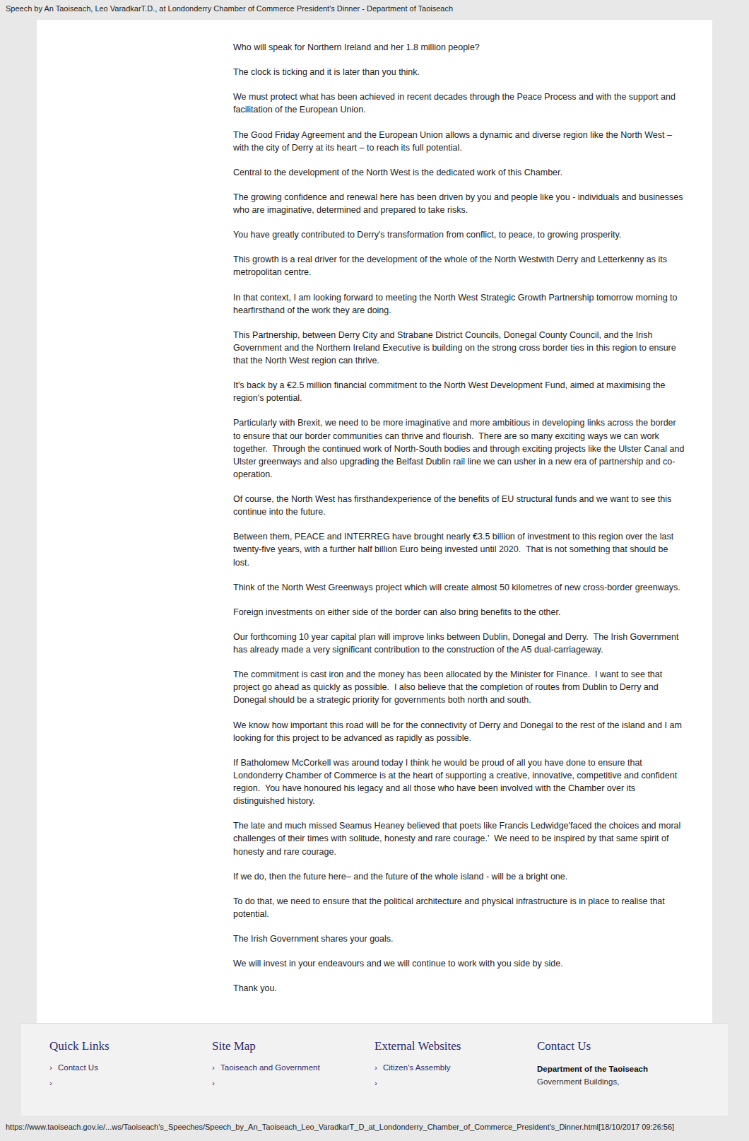Speech by An Taoiseach, Leo VaradkarT.D., at Londonderry Chamber of Commerce President's Dinner - Department of Taoiseach
Who will speak for Northern Ireland and her 1.8 million people?
The clock is ticking and it is later than you think.
We must protect what has been achieved in recent decades through the Peace Process and with the support and facilitation of the European Union.
The Good Friday Agreement and the European Union allows a dynamic and diverse region like the North West – with the city of Derry at its heart – to reach its full potential.
Central to the development of the North West is the dedicated work of this Chamber.
The growing confidence and renewal here has been driven by you and people like you - individuals and businesses who are imaginative, determined and prepared to take risks.
You have greatly contributed to Derry's transformation from conflict, to peace, to growing prosperity.
This growth is a real driver for the development of the whole of the North Westwith Derry and Letterkenny as its metropolitan centre.
In that context, I am looking forward to meeting the North West Strategic Growth Partnership tomorrow morning to hearfirsthand of the work they are doing.
This Partnership, between Derry City and Strabane District Councils, Donegal County Council, and the Irish Government and the Northern Ireland Executive is building on the strong cross border ties in this region to ensure that the North West region can thrive.
It's back by a €2.5 million financial commitment to the North West Development Fund, aimed at maximising the region's potential.
Particularly with Brexit, we need to be more imaginative and more ambitious in developing links across the border to ensure that our border communities can thrive and flourish. There are so many exciting ways we can work together. Through the continued work of North-South bodies and through exciting projects like the Ulster Canal and Ulster greenways and also upgrading the Belfast Dublin rail line we can usher in a new era of partnership and co-operation.
Of course, the North West has firsthandexperience of the benefits of EU structural funds and we want to see this continue into the future.
Between them, PEACE and INTERREG have brought nearly €3.5 billion of investment to this region over the last twenty-five years, with a further half billion Euro being invested until 2020. That is not something that should be lost.
Think of the North West Greenways project which will create almost 50 kilometres of new cross-border greenways.
Foreign investments on either side of the border can also bring benefits to the other.
Our forthcoming 10 year capital plan will improve links between Dublin, Donegal and Derry. The Irish Government has already made a very significant contribution to the construction of the A5 dual-carriageway.
The commitment is cast iron and the money has been allocated by the Minister for Finance. I want to see that project go ahead as quickly as possible. I also believe that the completion of routes from Dublin to Derry and Donegal should be a strategic priority for governments both north and south.
We know how important this road will be for the connectivity of Derry and Donegal to the rest of the island and I am looking for this project to be advanced as rapidly as possible.
If Batholomew McCorkell was around today I think he would be proud of all you have done to ensure that Londonderry Chamber of Commerce is at the heart of supporting a creative, innovative, competitive and confident region. You have honoured his legacy and all those who have been involved with the Chamber over its distinguished history.
The late and much missed Seamus Heaney believed that poets like Francis Ledwidge'faced the choices and moral challenges of their times with solitude, honesty and rare courage.' We need to be inspired by that same spirit of honesty and rare courage.
If we do, then the future here– and the future of the whole island - will be a bright one.
To do that, we need to ensure that the political architecture and physical infrastructure is in place to realise that potential.
The Irish Government shares your goals.
We will invest in your endeavours and we will continue to work with you side by side.
Thank you.
Quick Links
Contact Us
Site Map
Taoiseach and Government
External Websites
Citizen's Assembly
Contact Us
Department of the Taoiseach
Government Buildings,
https://www.taoiseach.gov.ie/...ws/Taoiseach's_Speeches/Speech_by_An_Taoiseach_Leo_VaradkarT_D_at_Londonderry_Chamber_of_Commerce_President's_Dinner.html[18/10/2017 09:26:56]